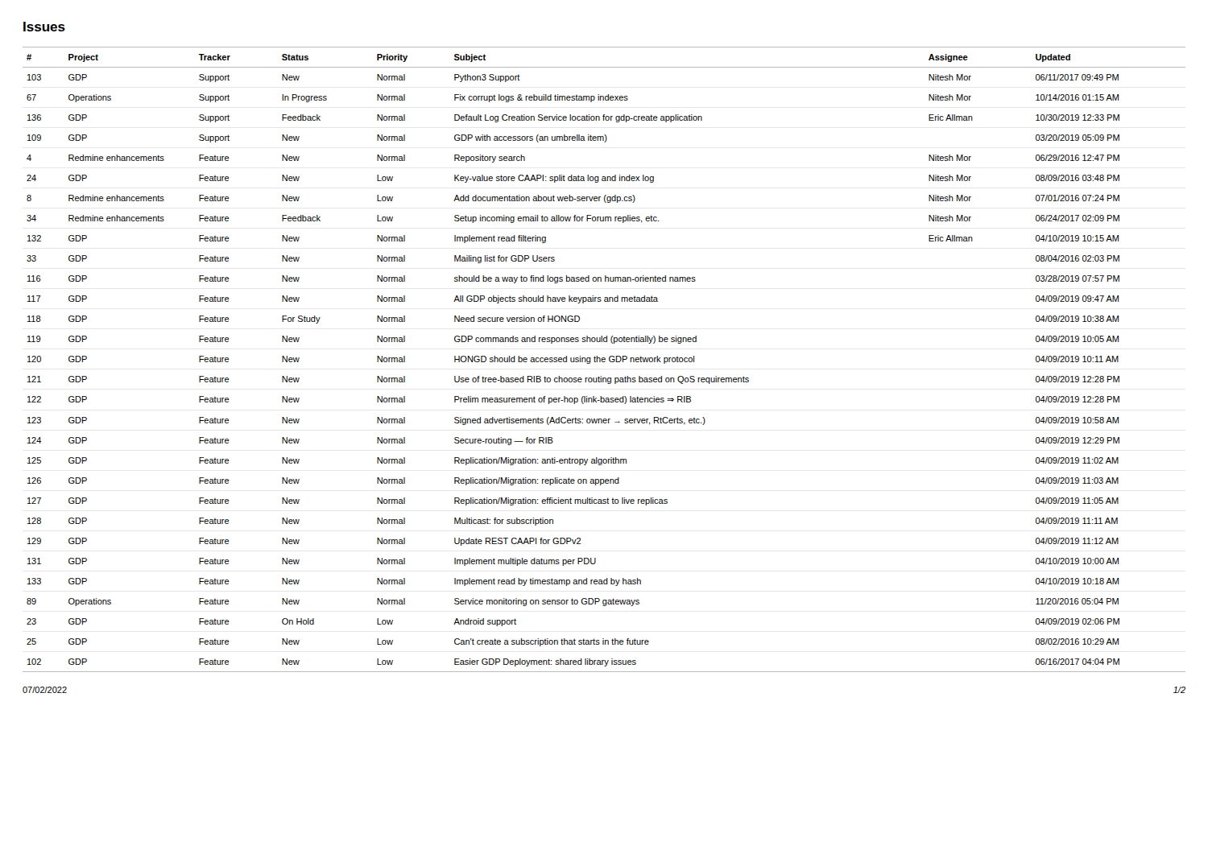Issues
| # | Project | Tracker | Status | Priority | Subject | Assignee | Updated |
| --- | --- | --- | --- | --- | --- | --- | --- |
| 103 | GDP | Support | New | Normal | Python3 Support | Nitesh Mor | 06/11/2017 09:49 PM |
| 67 | Operations | Support | In Progress | Normal | Fix corrupt logs & rebuild timestamp indexes | Nitesh Mor | 10/14/2016 01:15 AM |
| 136 | GDP | Support | Feedback | Normal | Default Log Creation Service location for gdp-create application | Eric Allman | 10/30/2019 12:33 PM |
| 109 | GDP | Support | New | Normal | GDP with accessors (an umbrella item) | | 03/20/2019 05:09 PM |
| 4 | Redmine enhancements | Feature | New | Normal | Repository search | Nitesh Mor | 06/29/2016 12:47 PM |
| 24 | GDP | Feature | New | Low | Key-value store CAAPI: split data log and index log | Nitesh Mor | 08/09/2016 03:48 PM |
| 8 | Redmine enhancements | Feature | New | Low | Add documentation about web-server (gdp.cs) | Nitesh Mor | 07/01/2016 07:24 PM |
| 34 | Redmine enhancements | Feature | Feedback | Low | Setup incoming email to allow for Forum replies, etc. | Nitesh Mor | 06/24/2017 02:09 PM |
| 132 | GDP | Feature | New | Normal | Implement read filtering | Eric Allman | 04/10/2019 10:15 AM |
| 33 | GDP | Feature | New | Normal | Mailing list for GDP Users | | 08/04/2016 02:03 PM |
| 116 | GDP | Feature | New | Normal | should be a way to find logs based on human-oriented names | | 03/28/2019 07:57 PM |
| 117 | GDP | Feature | New | Normal | All GDP objects should have keypairs and metadata | | 04/09/2019 09:47 AM |
| 118 | GDP | Feature | For Study | Normal | Need secure version of HONGD | | 04/09/2019 10:38 AM |
| 119 | GDP | Feature | New | Normal | GDP commands and responses should (potentially) be signed | | 04/09/2019 10:05 AM |
| 120 | GDP | Feature | New | Normal | HONGD should be accessed using the GDP network protocol | | 04/09/2019 10:11 AM |
| 121 | GDP | Feature | New | Normal | Use of tree-based RIB to choose routing paths based on QoS requirements | | 04/09/2019 12:28 PM |
| 122 | GDP | Feature | New | Normal | Prelim measurement of per-hop (link-based) latencies ⇒ RIB | | 04/09/2019 12:28 PM |
| 123 | GDP | Feature | New | Normal | Signed advertisements (AdCerts: owner → server, RtCerts, etc.) | | 04/09/2019 10:58 AM |
| 124 | GDP | Feature | New | Normal | Secure-routing — for RIB | | 04/09/2019 12:29 PM |
| 125 | GDP | Feature | New | Normal | Replication/Migration: anti-entropy algorithm | | 04/09/2019 11:02 AM |
| 126 | GDP | Feature | New | Normal | Replication/Migration: replicate on append | | 04/09/2019 11:03 AM |
| 127 | GDP | Feature | New | Normal | Replication/Migration: efficient multicast to live replicas | | 04/09/2019 11:05 AM |
| 128 | GDP | Feature | New | Normal | Multicast: for subscription | | 04/09/2019 11:11 AM |
| 129 | GDP | Feature | New | Normal | Update REST CAAPI for GDPv2 | | 04/09/2019 11:12 AM |
| 131 | GDP | Feature | New | Normal | Implement multiple datums per PDU | | 04/10/2019 10:00 AM |
| 133 | GDP | Feature | New | Normal | Implement read by timestamp and read by hash | | 04/10/2019 10:18 AM |
| 89 | Operations | Feature | New | Normal | Service monitoring on sensor to GDP gateways | | 11/20/2016 05:04 PM |
| 23 | GDP | Feature | On Hold | Low | Android support | | 04/09/2019 02:06 PM |
| 25 | GDP | Feature | New | Low | Can't create a subscription that starts in the future | | 08/02/2016 10:29 AM |
| 102 | GDP | Feature | New | Low | Easier GDP Deployment: shared library issues | | 06/16/2017 04:04 PM |
07/02/2022 1/2